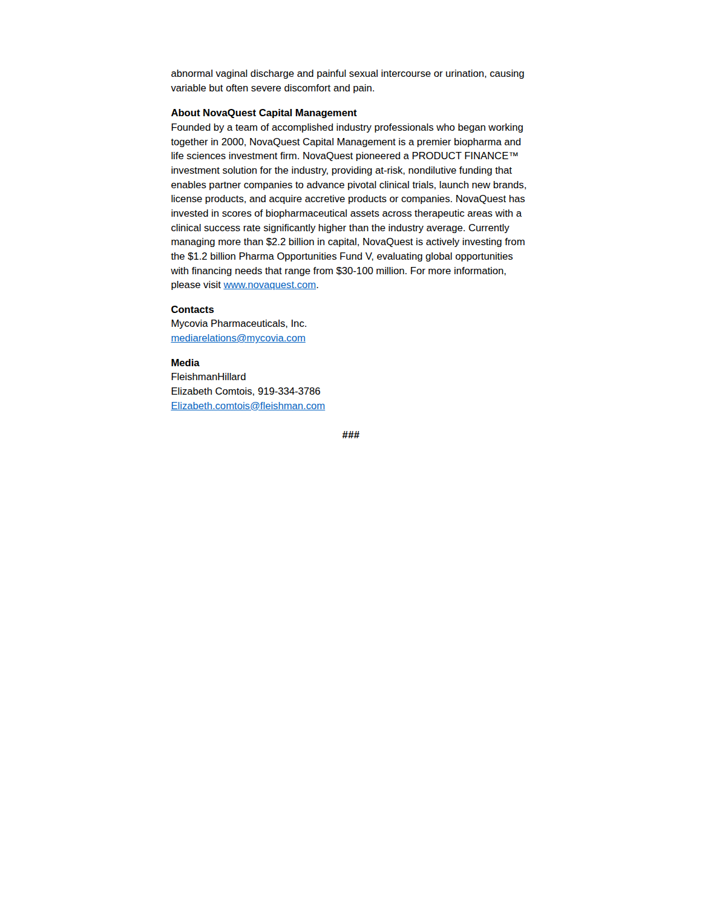abnormal vaginal discharge and painful sexual intercourse or urination, causing variable but often severe discomfort and pain.
About NovaQuest Capital Management
Founded by a team of accomplished industry professionals who began working together in 2000, NovaQuest Capital Management is a premier biopharma and life sciences investment firm. NovaQuest pioneered a PRODUCT FINANCE™ investment solution for the industry, providing at-risk, nondilutive funding that enables partner companies to advance pivotal clinical trials, launch new brands, license products, and acquire accretive products or companies. NovaQuest has invested in scores of biopharmaceutical assets across therapeutic areas with a clinical success rate significantly higher than the industry average. Currently managing more than $2.2 billion in capital, NovaQuest is actively investing from the $1.2 billion Pharma Opportunities Fund V, evaluating global opportunities with financing needs that range from $30-100 million. For more information, please visit www.novaquest.com.
Contacts
Mycovia Pharmaceuticals, Inc.
mediarelations@mycovia.com
Media
FleishmanHillard
Elizabeth Comtois, 919-334-3786
Elizabeth.comtois@fleishman.com
###